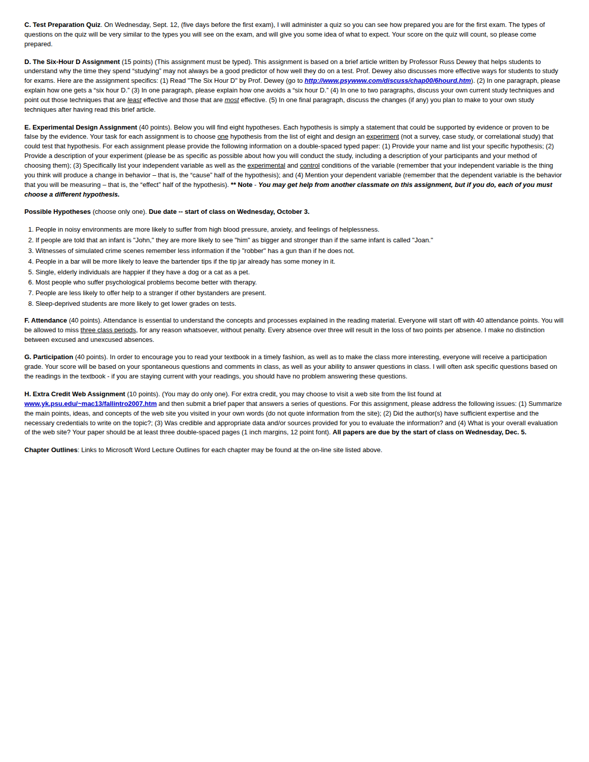C. Test Preparation Quiz. On Wednesday, Sept. 12, (five days before the first exam), I will administer a quiz so you can see how prepared you are for the first exam. The types of questions on the quiz will be very similar to the types you will see on the exam, and will give you some idea of what to expect. Your score on the quiz will count, so please come prepared.
D. The Six-Hour D Assignment (15 points) (This assignment must be typed). This assignment is based on a brief article written by Professor Russ Dewey that helps students to understand why the time they spend “studying” may not always be a good predictor of how well they do on a test. Prof. Dewey also discusses more effective ways for students to study for exams. Here are the assignment specifics: (1) Read "The Six Hour D" by Prof. Dewey (go to http://www.psywww.com/discuss/chap00/6hourd.htm). (2) In one paragraph, please explain how one gets a “six hour D.” (3) In one paragraph, please explain how one avoids a “six hour D.” (4) In one to two paragraphs, discuss your own current study techniques and point out those techniques that are least effective and those that are most effective. (5) In one final paragraph, discuss the changes (if any) you plan to make to your own study techniques after having read this brief article.
E. Experimental Design Assignment (40 points). Below you will find eight hypotheses. Each hypothesis is simply a statement that could be supported by evidence or proven to be false by the evidence. Your task for each assignment is to choose one hypothesis from the list of eight and design an experiment (not a survey, case study, or correlational study) that could test that hypothesis. For each assignment please provide the following information on a double-spaced typed paper: (1) Provide your name and list your specific hypothesis; (2) Provide a description of your experiment (please be as specific as possible about how you will conduct the study, including a description of your participants and your method of choosing them); (3) Specifically list your independent variable as well as the experimental and control conditions of the variable (remember that your independent variable is the thing you think will produce a change in behavior – that is, the “cause” half of the hypothesis); and (4) Mention your dependent variable (remember that the dependent variable is the behavior that you will be measuring – that is, the “effect” half of the hypothesis). ** Note - You may get help from another classmate on this assignment, but if you do, each of you must choose a different hypothesis.
Possible Hypotheses (choose only one). Due date -- start of class on Wednesday, October 3.
People in noisy environments are more likely to suffer from high blood pressure, anxiety, and feelings of helplessness.
If people are told that an infant is "John," they are more likely to see "him" as bigger and stronger than if the same infant is called "Joan."
Witnesses of simulated crime scenes remember less information if the "robber" has a gun than if he does not.
People in a bar will be more likely to leave the bartender tips if the tip jar already has some money in it.
Single, elderly individuals are happier if they have a dog or a cat as a pet.
Most people who suffer psychological problems become better with therapy.
People are less likely to offer help to a stranger if other bystanders are present.
Sleep-deprived students are more likely to get lower grades on tests.
F. Attendance (40 points). Attendance is essential to understand the concepts and processes explained in the reading material. Everyone will start off with 40 attendance points. You will be allowed to miss three class periods, for any reason whatsoever, without penalty. Every absence over three will result in the loss of two points per absence. I make no distinction between excused and unexcused absences.
G. Participation (40 points). In order to encourage you to read your textbook in a timely fashion, as well as to make the class more interesting, everyone will receive a participation grade. Your score will be based on your spontaneous questions and comments in class, as well as your ability to answer questions in class. I will often ask specific questions based on the readings in the textbook - if you are staying current with your readings, you should have no problem answering these questions.
H. Extra Credit Web Assignment (10 points). (You may do only one). For extra credit, you may choose to visit a web site from the list found at www.yk.psu.edu/~mac13/fallintro2007.htm and then submit a brief paper that answers a series of questions. For this assignment, please address the following issues: (1) Summarize the main points, ideas, and concepts of the web site you visited in your own words (do not quote information from the site); (2) Did the author(s) have sufficient expertise and the necessary credentials to write on the topic?; (3) Was credible and appropriate data and/or sources provided for you to evaluate the information? and (4) What is your overall evaluation of the web site? Your paper should be at least three double-spaced pages (1 inch margins, 12 point font). All papers are due by the start of class on Wednesday, Dec. 5.
Chapter Outlines: Links to Microsoft Word Lecture Outlines for each chapter may be found at the on-line site listed above.